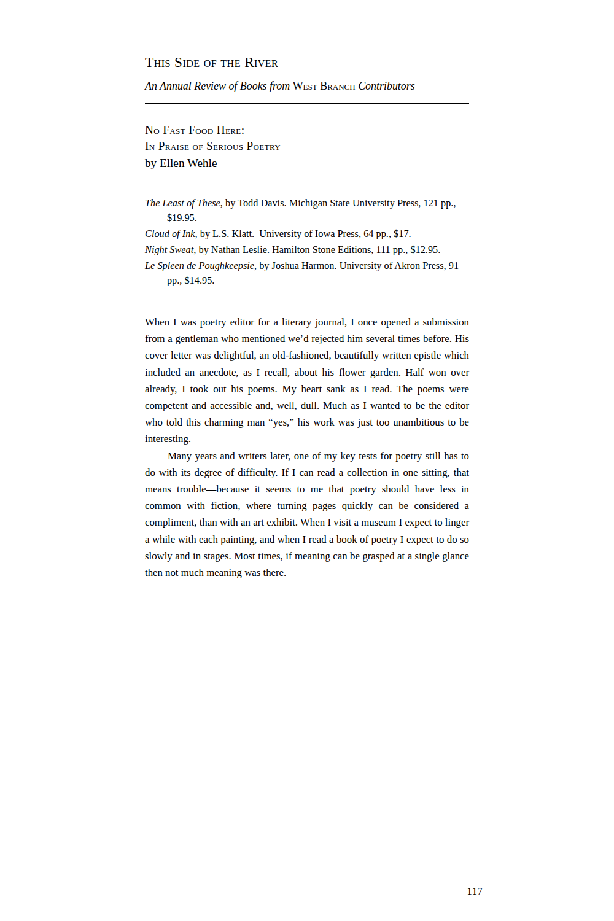This Side of the River
An Annual Review of Books from West Branch Contributors
No Fast Food Here:
In Praise of Serious Poetry
by Ellen Wehle
The Least of These, by Todd Davis. Michigan State University Press, 121 pp., $19.95.
Cloud of Ink, by L.S. Klatt. University of Iowa Press, 64 pp., $17.
Night Sweat, by Nathan Leslie. Hamilton Stone Editions, 111 pp., $12.95.
Le Spleen de Poughkeepsie, by Joshua Harmon. University of Akron Press, 91 pp., $14.95.
When I was poetry editor for a literary journal, I once opened a submission from a gentleman who mentioned we’d rejected him several times before. His cover letter was delightful, an old-fashioned, beautifully written epistle which included an anecdote, as I recall, about his flower garden. Half won over already, I took out his poems. My heart sank as I read. The poems were competent and accessible and, well, dull. Much as I wanted to be the editor who told this charming man “yes,” his work was just too unambitious to be interesting.
Many years and writers later, one of my key tests for poetry still has to do with its degree of difficulty. If I can read a collection in one sitting, that means trouble—because it seems to me that poetry should have less in common with fiction, where turning pages quickly can be considered a compliment, than with an art exhibit. When I visit a museum I expect to linger a while with each painting, and when I read a book of poetry I expect to do so slowly and in stages. Most times, if meaning can be grasped at a single glance then not much meaning was there.
117